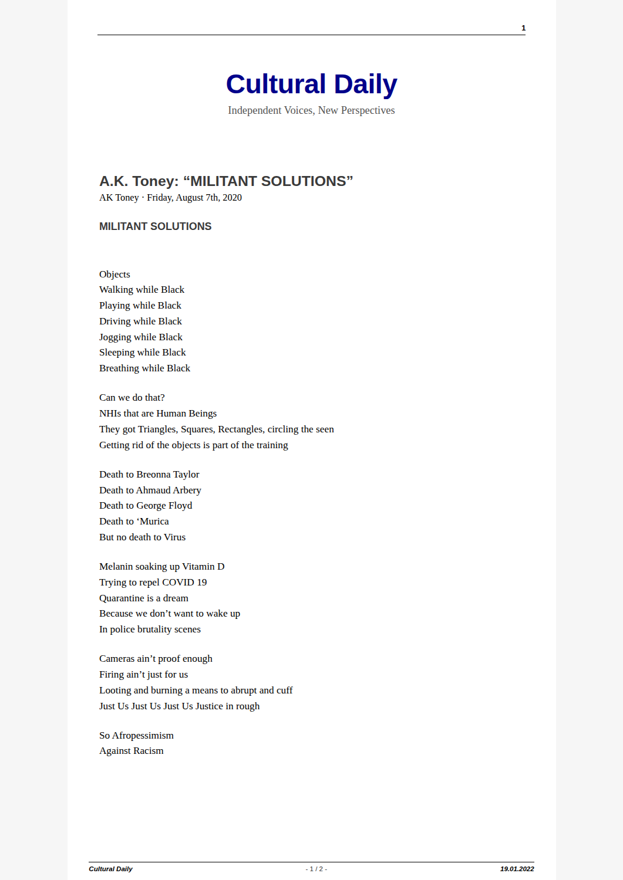1
Cultural Daily
Independent Voices, New Perspectives
A.K. Toney: “MILITANT SOLUTIONS”
AK Toney · Friday, August 7th, 2020
MILITANT SOLUTIONS
Objects
Walking while Black
Playing while Black
Driving while Black
Jogging while Black
Sleeping while Black
Breathing while Black
Can we do that?
NHIs that are Human Beings
They got Triangles, Squares, Rectangles, circling the seen
Getting rid of the objects is part of the training
Death to Breonna Taylor
Death to Ahmaud Arbery
Death to George Floyd
Death to ‘Murica
But no death to Virus
Melanin soaking up Vitamin D
Trying to repel COVID 19
Quarantine is a dream
Because we don’t want to wake up
In police brutality scenes
Cameras ain’t proof enough
Firing ain’t just for us
Looting and burning a means to abrupt and cuff
Just Us Just Us Just Us Justice in rough
So Afropessimism
Against Racism
Cultural Daily - 1 / 2 - 19.01.2022